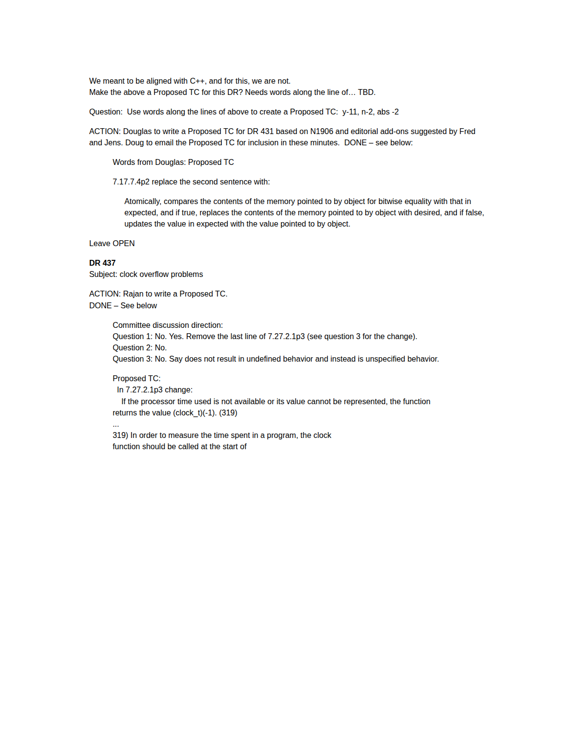We meant to be aligned with C++, and for this, we are not.
Make the above a Proposed TC for this DR? Needs words along the line of… TBD.
Question: Use words along the lines of above to create a Proposed TC: y-11, n-2, abs -2
ACTION: Douglas to write a Proposed TC for DR 431 based on N1906 and editorial add-ons suggested by Fred and Jens. Doug to email the Proposed TC for inclusion in these minutes. DONE – see below:
Words from Douglas: Proposed TC
7.17.7.4p2 replace the second sentence with:
Atomically, compares the contents of the memory pointed to by object for bitwise equality with that in expected, and if true, replaces the contents of the memory pointed to by object with desired, and if false, updates the value in expected with the value pointed to by object.
Leave OPEN
DR 437
Subject: clock overflow problems
ACTION: Rajan to write a Proposed TC.
DONE – See below
Committee discussion direction:
Question 1: No. Yes. Remove the last line of 7.27.2.1p3 (see question 3 for the change).
Question 2: No.
Question 3: No. Say does not result in undefined behavior and instead is unspecified behavior.
Proposed TC:
In 7.27.2.1p3 change:
If the processor time used is not available or its value cannot be represented, the function
returns the value (clock_t)(-1). (319)
...
319) In order to measure the time spent in a program, the clock
function should be called at the start of